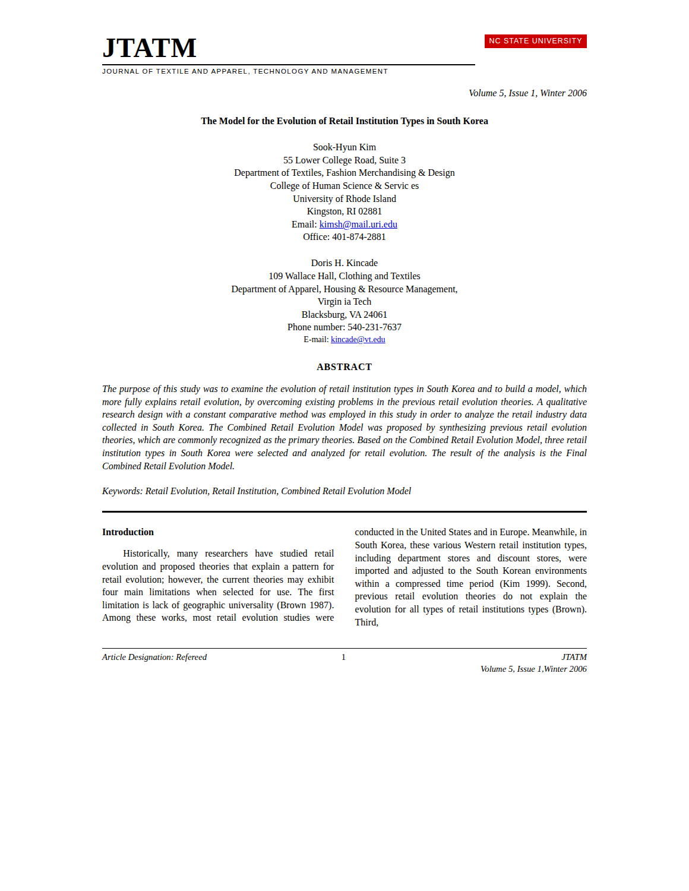JTATM
Journal of Textile and Apparel, Technology and Management
NC State University
Volume 5, Issue 1, Winter 2006
The Model for the Evolution of Retail Institution Types in South Korea
Sook-Hyun Kim
55 Lower College Road, Suite 3
Department of Textiles, Fashion Merchandising & Design
College of Human Science & Servic es
University of Rhode Island
Kingston, RI 02881
Email: kimsh@mail.uri.edu
Office: 401-874-2881
Doris H. Kincade
109 Wallace Hall, Clothing and Textiles
Department of Apparel, Housing & Resource Management,
Virgin ia Tech
Blacksburg, VA 24061
Phone number: 540-231-7637
E-mail: kincade@vt.edu
ABSTRACT
The purpose of this study was to examine the evolution of retail institution types in South Korea and to build a model, which more fully explains retail evolution, by overcoming existing problems in the previous retail evolution theories. A qualitative research design with a constant comparative method was employed in this study in order to analyze the retail industry data collected in South Korea. The Combined Retail Evolution Model was proposed by synthesizing previous retail evolution theories, which are commonly recognized as the primary theories. Based on the Combined Retail Evolution Model, three retail institution types in South Korea were selected and analyzed for retail evolution. The result of the analysis is the Final Combined Retail Evolution Model.
Keywords: Retail Evolution, Retail Institution, Combined Retail Evolution Model
Introduction
Historically, many researchers have studied retail evolution and proposed theories that explain a pattern for retail evolution; however, the current theories may exhibit four main limitations when selected for use. The first limitation is lack of geographic universality (Brown 1987). Among these works, most retail evolution studies were conducted in the United States and in Europe. Meanwhile, in South Korea, these various Western retail institution types, including department stores and discount stores, were imported and adjusted to the South Korean environments within a compressed time period (Kim 1999). Second, previous retail evolution theories do not explain the evolution for all types of retail institutions types (Brown). Third,
Article Designation: Refereed
1
JTATM
Volume 5, Issue 1,Winter 2006